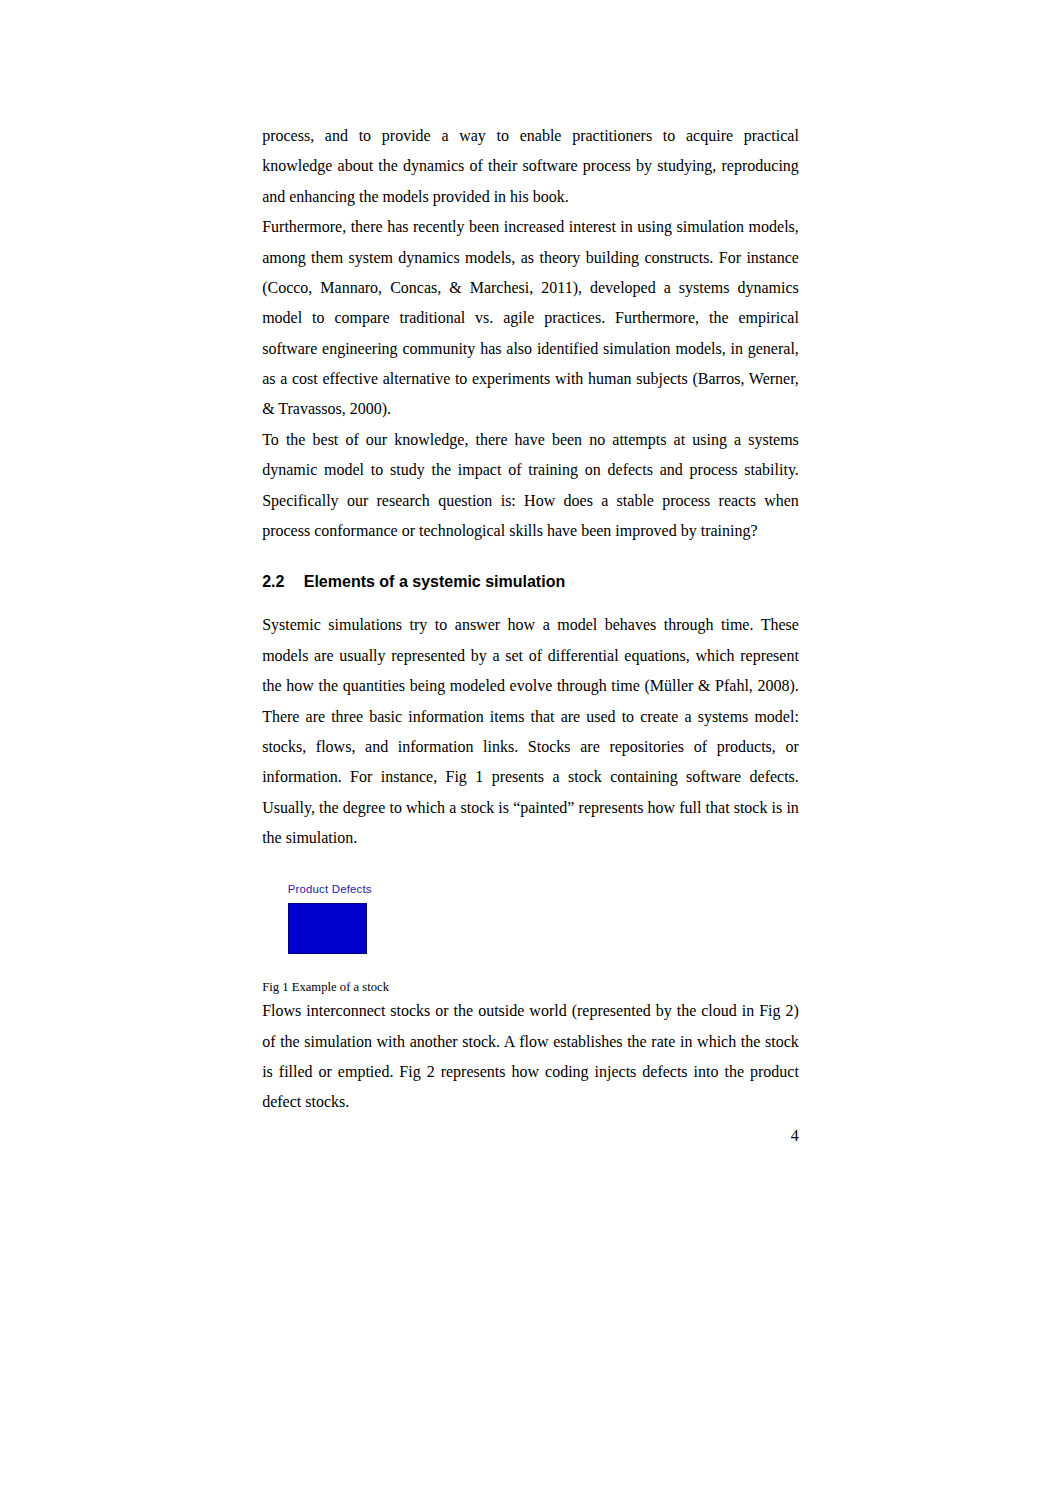process, and to provide a way to enable practitioners to acquire practical knowledge about the dynamics of their software process by studying, reproducing and enhancing the models provided in his book.
Furthermore, there has recently been increased interest in using simulation models, among them system dynamics models, as theory building constructs. For instance (Cocco, Mannaro, Concas, & Marchesi, 2011), developed a systems dynamics model to compare traditional vs. agile practices. Furthermore, the empirical software engineering community has also identified simulation models, in general, as a cost effective alternative to experiments with human subjects (Barros, Werner, & Travassos, 2000).
To the best of our knowledge, there have been no attempts at using a systems dynamic model to study the impact of training on defects and process stability. Specifically our research question is: How does a stable process reacts when process conformance or technological skills have been improved by training?
2.2 Elements of a systemic simulation
Systemic simulations try to answer how a model behaves through time. These models are usually represented by a set of differential equations, which represent the how the quantities being modeled evolve through time (Müller & Pfahl, 2008). There are three basic information items that are used to create a systems model: stocks, flows, and information links. Stocks are repositories of products, or information. For instance, Fig 1 presents a stock containing software defects. Usually, the degree to which a stock is “painted” represents how full that stock is in the simulation.
Product Defects
Fig 1 Example of a stock
Flows interconnect stocks or the outside world (represented by the cloud in Fig 2) of the simulation with another stock. A flow establishes the rate in which the stock is filled or emptied. Fig 2 represents how coding injects defects into the product defect stocks.
4